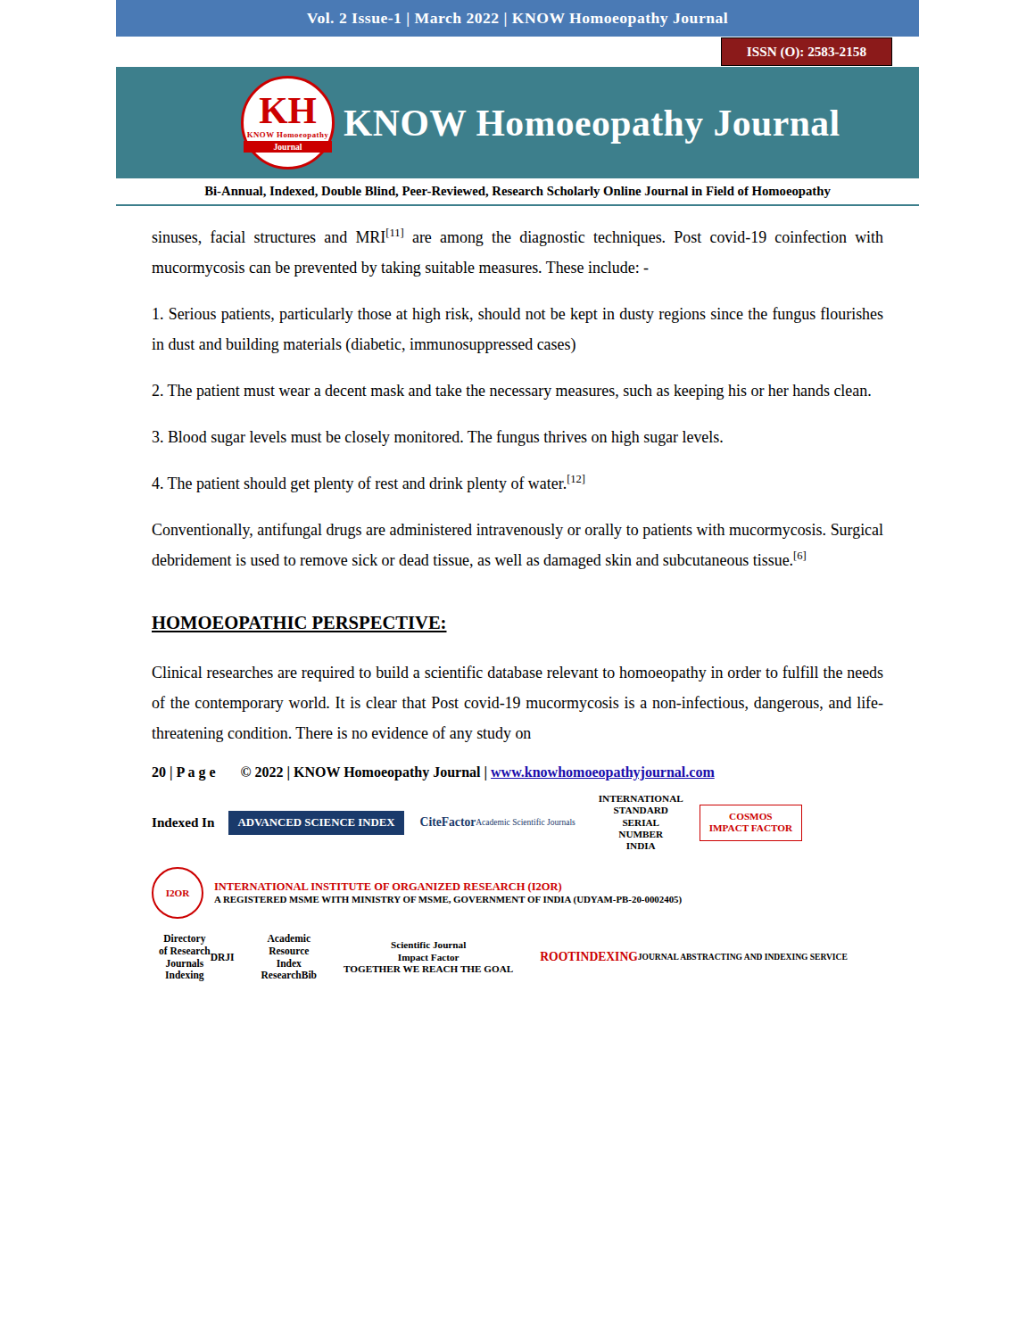Vol. 2 Issue-1 | March 2022 | KNOW Homoeopathy Journal
ISSN (O): 2583-2158
KH
KNOW Homoeopathy
Journal
KNOW Homoeopathy Journal
Bi-Annual, Indexed, Double Blind, Peer-Reviewed, Research Scholarly Online Journal in Field of Homoeopathy
sinuses, facial structures and MRI[11] are among the diagnostic techniques. Post covid-19 coinfection with mucormycosis can be prevented by taking suitable measures. These include: -
1. Serious patients, particularly those at high risk, should not be kept in dusty regions since the fungus flourishes in dust and building materials (diabetic, immunosuppressed cases)
2. The patient must wear a decent mask and take the necessary measures, such as keeping his or her hands clean.
3. Blood sugar levels must be closely monitored. The fungus thrives on high sugar levels.
4. The patient should get plenty of rest and drink plenty of water.[12]
Conventionally, antifungal drugs are administered intravenously or orally to patients with mucormycosis. Surgical debridement is used to remove sick or dead tissue, as well as damaged skin and subcutaneous tissue.[6]
HOMOEOPATHIC PERSPECTIVE:
Clinical researches are required to build a scientific database relevant to homoeopathy in order to fulfill the needs of the contemporary world. It is clear that Post covid-19 mucormycosis is a non-infectious, dangerous, and life-threatening condition. There is no evidence of any study on
20 | P a g e © 2022 | KNOW Homoeopathy Journal | www.knowhomoeopathyjournal.com
Indexed In ADVANCED SCIENCE INDEX CiteFactor
Academic Scientific Journals INTERNATIONAL
STANDARD
SERIAL
NUMBER
INDIA COSMOS
IMPACT FACTOR
I2OR
INTERNATIONAL INSTITUTE OF ORGANIZED RESEARCH (I2OR)
A REGISTERED MSME WITH MINISTRY OF MSME, GOVERNMENT OF INDIA (UDYAM-PB-20-0002405)
Directory
of Research
Journals
Indexing
DRJI Academic
Resource
Index
ResearchBib Scientific Journal
Impact Factor
TOGETHER WE REACH THE GOAL ROOTINDEXING
JOURNAL ABSTRACTING AND INDEXING SERVICE